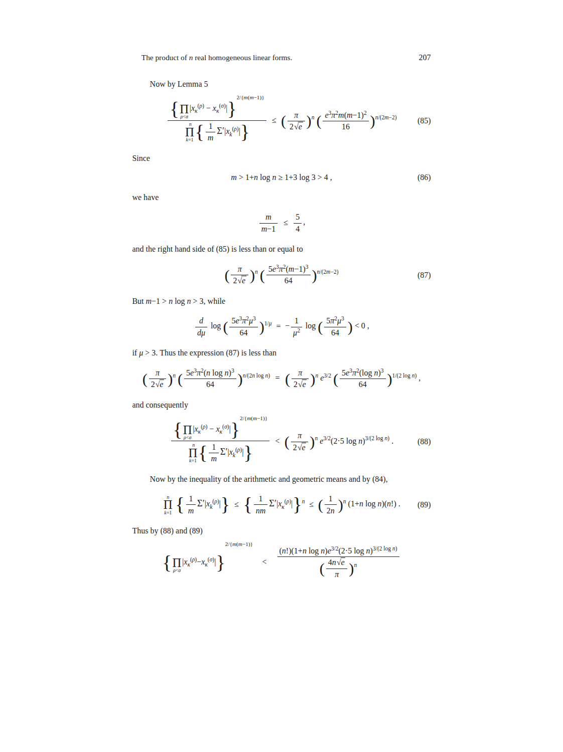The product of n real homogeneous linear forms. 207
Now by Lemma 5
{ Πρ<σ|xκ(ρ) − xκ(σ)|}2/{m(m−1)} nΠk=1{1 m Σ′|xk(ρ)|} ≤ (π 2e)n (e3π2m(m−1)216)n/(2m−2) (85)
Since
m > 1+n log n ≥ 1+3 log 3 > 4 , (86)
we have
mm−1 ≤ 54,
and the right hand side of (85) is less than or equal to
(π 2e)n (5e3π2(m−1)364)n/(2m−2) (87)
But m−1 > n log n > 3, while
ddμ log (5e3π2μ364)1/μ = −1 μ2 log (5π2μ364) < 0 ,
if μ > 3. Thus the expression (87) is less than
(π 2e)n (5e3π2(n log n)364)n/(2n log n) = (π 2e)n e3/2 (5e3π2(log n)364)1/(2 log n) ,
and consequently
{ Πρ<σ|xκ(ρ) − xκ(σ)|}2/{m(m−1)} nΠk=1{1 m Σ′|xk(ρ)|} < (π 2e)n e3/2(2·5 log n)3/(2 log n) . (88)
Now by the inequality of the arithmetic and geometric means and by (84),
nΠk=1 {1 m Σ′|xk(ρ)|} ≤ {1 nm Σ′|xκ(ρ)|}n ≤ (12n)n (1+n log n)(n!) . (89)
Thus by (88) and (89)
{ Πρ<σ|xκ(ρ)−xκ(σ)|}2/{m(m−1)} < (n!)(1+n log n)e3/2(2·5 log n)3/(2 log n) (4ne π)n